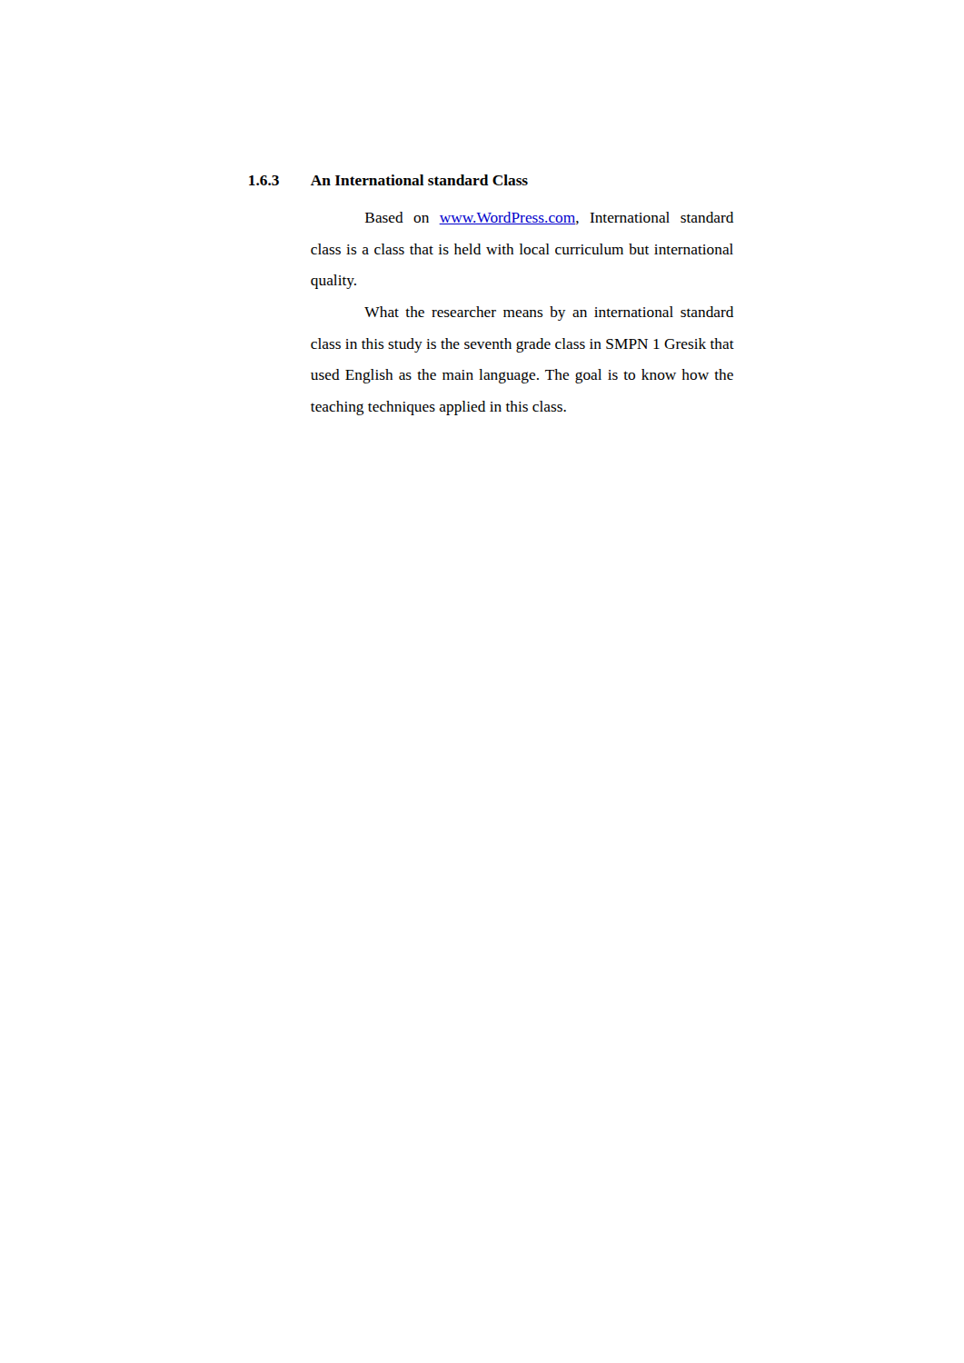1.6.3 An International standard Class
Based on www.WordPress.com, International standard class is a class that is held with local curriculum but international quality.
What the researcher means by an international standard class in this study is the seventh grade class in SMPN 1 Gresik that used English as the main language. The goal is to know how the teaching techniques applied in this class.